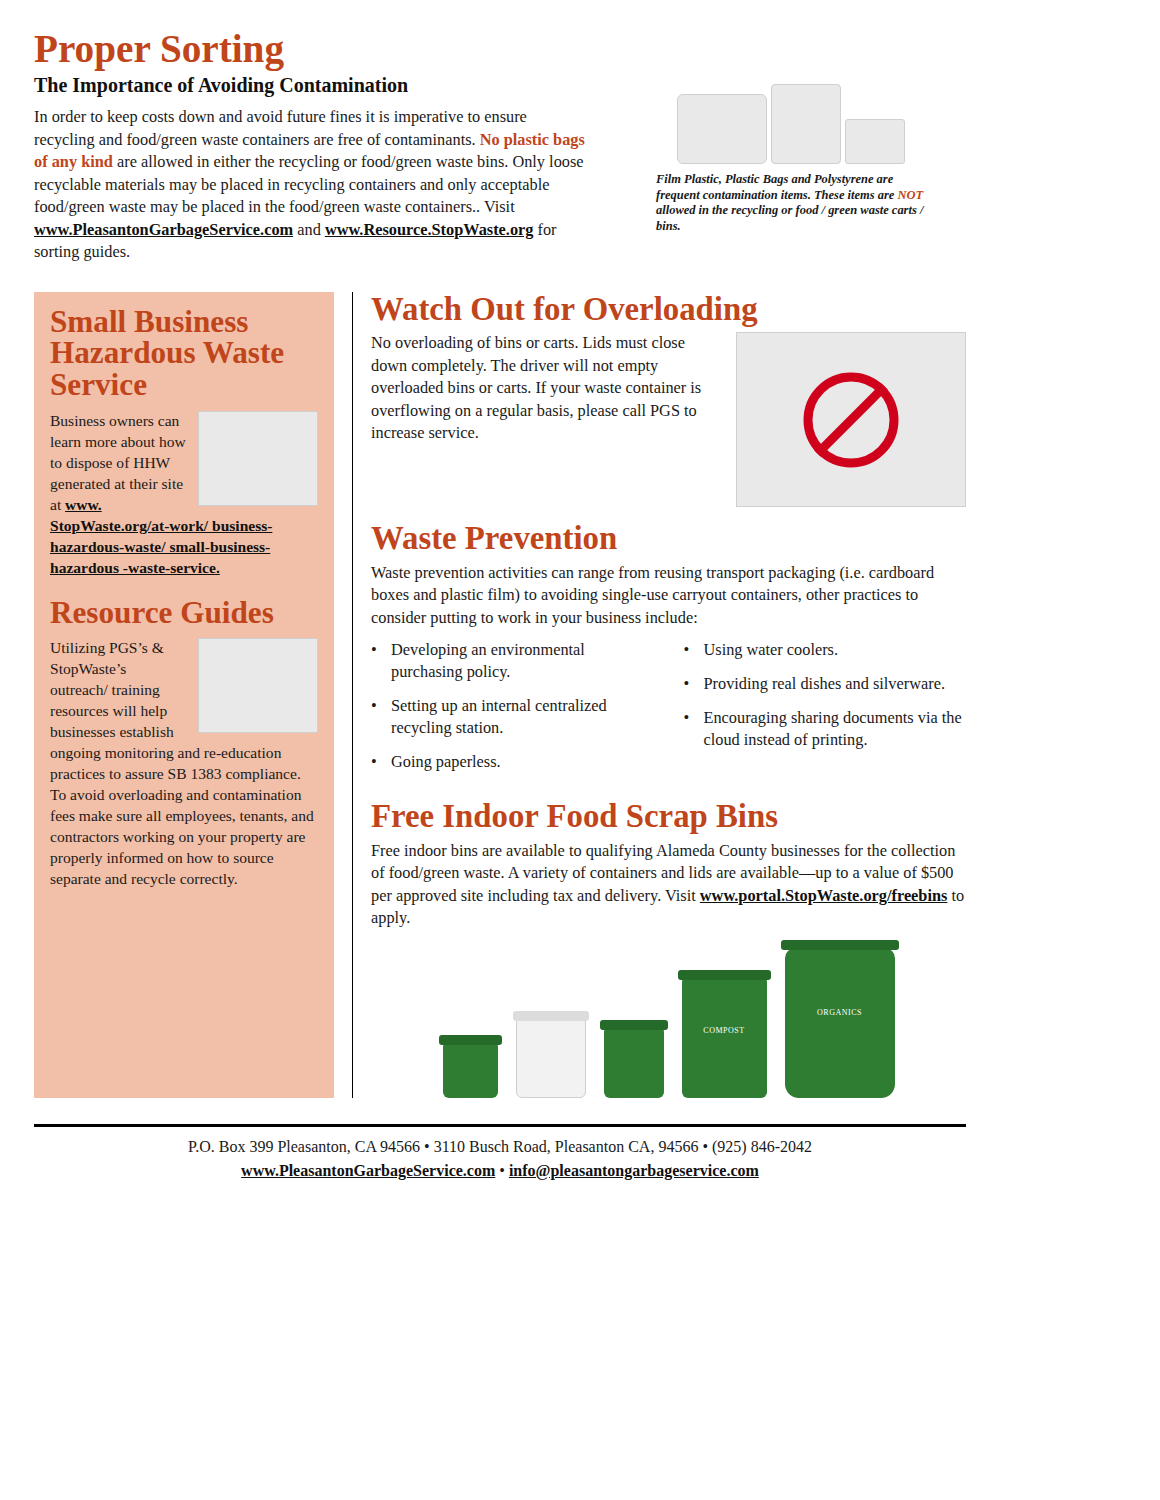Proper Sorting
The Importance of Avoiding Contamination
In order to keep costs down and avoid future fines it is imperative to ensure recycling and food/green waste containers are free of contaminants. No plastic bags of any kind are allowed in either the recycling or food/green waste bins. Only loose recyclable materials may be placed in recycling containers and only acceptable food/green waste may be placed in the food/green waste containers.. Visit www.PleasantonGarbageService.com and www.Resource.StopWaste.org for sorting guides.
Film Plastic, Plastic Bags and Polystyrene are frequent contamination items. These items are NOT allowed in the recycling or food / green waste carts / bins.
Small Business Hazardous Waste Service
Business owners can learn more about how to dispose of HHW generated at their site at www. StopWaste.org/at-work/ business-hazardous-waste/ small-business-hazardous -waste-service.
Resource Guides
Utilizing PGS’s & StopWaste’s outreach/ training resources will help businesses establish ongoing monitoring and re-education practices to assure SB 1383 compliance. To avoid overloading and contamination fees make sure all employees, tenants, and contractors working on your property are properly informed on how to source separate and recycle correctly.
Watch Out for Overloading
No overloading of bins or carts. Lids must close down completely. The driver will not empty overloaded bins or carts. If your waste container is overflowing on a regular basis, please call PGS to increase service.
Waste Prevention
Waste prevention activities can range from reusing transport packaging (i.e. cardboard boxes and plastic film) to avoiding single-use carryout containers, other practices to consider putting to work in your business include:
Developing an environmental purchasing policy.
Setting up an internal centralized recycling station.
Going paperless.
Using water coolers.
Providing real dishes and silverware.
Encouraging sharing documents via the cloud instead of printing.
Free Indoor Food Scrap Bins
Free indoor bins are available to qualifying Alameda County businesses for the collection of food/green waste. A variety of containers and lids are available—up to a value of $500 per approved site including tax and delivery. Visit www.portal.StopWaste.org/freebins to apply.
COMPOST
ORGANICS
P.O. Box 399 Pleasanton, CA 94566 • 3110 Busch Road, Pleasanton CA, 94566 • (925) 846-2042
www.PleasantonGarbageService.com • info@pleasantongarbageservice.com